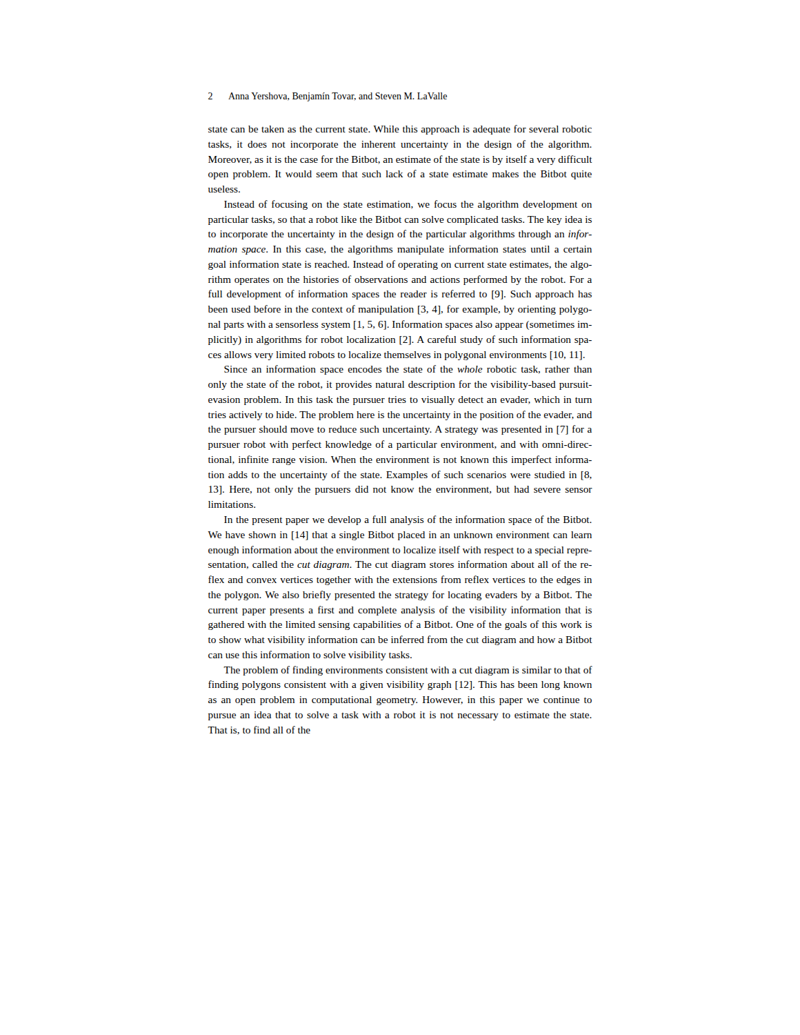2 Anna Yershova, Benjamín Tovar, and Steven M. LaValle
state can be taken as the current state. While this approach is adequate for several robotic tasks, it does not incorporate the inherent uncertainty in the design of the algorithm. Moreover, as it is the case for the Bitbot, an estimate of the state is by itself a very difficult open problem. It would seem that such lack of a state estimate makes the Bitbot quite useless.
Instead of focusing on the state estimation, we focus the algorithm development on particular tasks, so that a robot like the Bitbot can solve complicated tasks. The key idea is to incorporate the uncertainty in the design of the particular algorithms through an information space. In this case, the algorithms manipulate information states until a certain goal information state is reached. Instead of operating on current state estimates, the algorithm operates on the histories of observations and actions performed by the robot. For a full development of information spaces the reader is referred to [9]. Such approach has been used before in the context of manipulation [3, 4], for example, by orienting polygonal parts with a sensorless system [1, 5, 6]. Information spaces also appear (sometimes implicitly) in algorithms for robot localization [2]. A careful study of such information spaces allows very limited robots to localize themselves in polygonal environments [10, 11].
Since an information space encodes the state of the whole robotic task, rather than only the state of the robot, it provides natural description for the visibility-based pursuit-evasion problem. In this task the pursuer tries to visually detect an evader, which in turn tries actively to hide. The problem here is the uncertainty in the position of the evader, and the pursuer should move to reduce such uncertainty. A strategy was presented in [7] for a pursuer robot with perfect knowledge of a particular environment, and with omni-directional, infinite range vision. When the environment is not known this imperfect information adds to the uncertainty of the state. Examples of such scenarios were studied in [8, 13]. Here, not only the pursuers did not know the environment, but had severe sensor limitations.
In the present paper we develop a full analysis of the information space of the Bitbot. We have shown in [14] that a single Bitbot placed in an unknown environment can learn enough information about the environment to localize itself with respect to a special representation, called the cut diagram. The cut diagram stores information about all of the reflex and convex vertices together with the extensions from reflex vertices to the edges in the polygon. We also briefly presented the strategy for locating evaders by a Bitbot. The current paper presents a first and complete analysis of the visibility information that is gathered with the limited sensing capabilities of a Bitbot. One of the goals of this work is to show what visibility information can be inferred from the cut diagram and how a Bitbot can use this information to solve visibility tasks.
The problem of finding environments consistent with a cut diagram is similar to that of finding polygons consistent with a given visibility graph [12]. This has been long known as an open problem in computational geometry. However, in this paper we continue to pursue an idea that to solve a task with a robot it is not necessary to estimate the state. That is, to find all of the